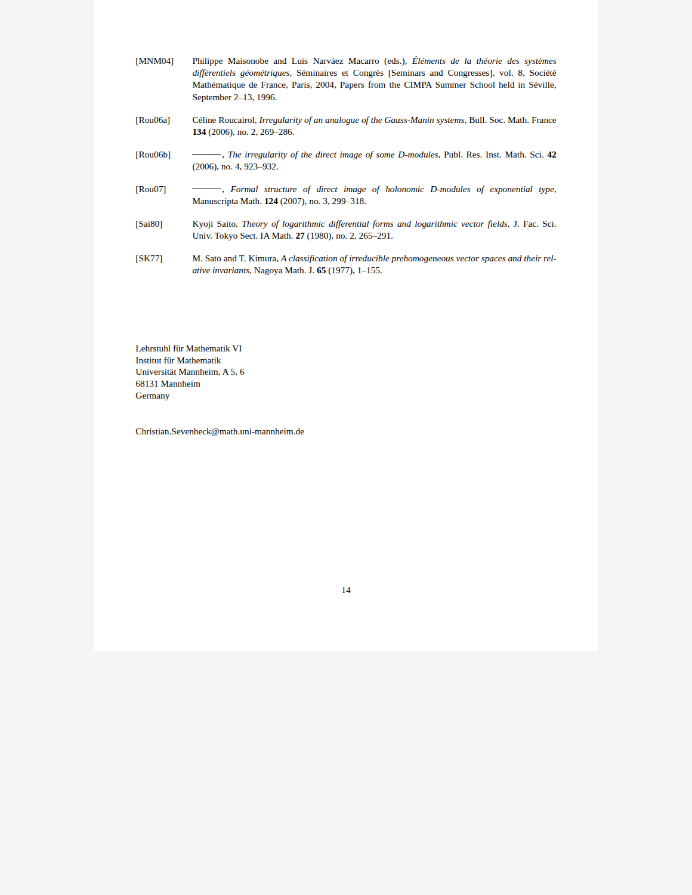[MNM04]
Philippe Maisonobe and Luis Narváez Macarro (eds.), Éléments de la théorie des systèmes différentiels géométriques, Séminaires et Congrès [Seminars and Congresses], vol. 8, Société Mathématique de France, Paris, 2004, Papers from the CIMPA Summer School held in Séville, September 2–13, 1996.
[Rou06a]
Céline Roucairol, Irregularity of an analogue of the Gauss-Manin systems, Bull. Soc. Math. France 134 (2006), no. 2, 269–286.
[Rou06b]
, The irregularity of the direct image of some D-modules, Publ. Res. Inst. Math. Sci. 42 (2006), no. 4, 923–932.
[Rou07]
, Formal structure of direct image of holonomic D-modules of exponential type, Manuscripta Math. 124 (2007), no. 3, 299–318.
[Sai80]
Kyoji Saito, Theory of logarithmic differential forms and logarithmic vector fields, J. Fac. Sci. Univ. Tokyo Sect. IA Math. 27 (1980), no. 2, 265–291.
[SK77]
M. Sato and T. Kimura, A classification of irreducible prehomogeneous vector spaces and their relative invariants, Nagoya Math. J. 65 (1977), 1–155.
Lehrstuhl für Mathematik VI
Institut für Mathematik
Universität Mannheim, A 5, 6
68131 Mannheim
Germany
Christian.Sevenheck@math.uni-mannheim.de
14